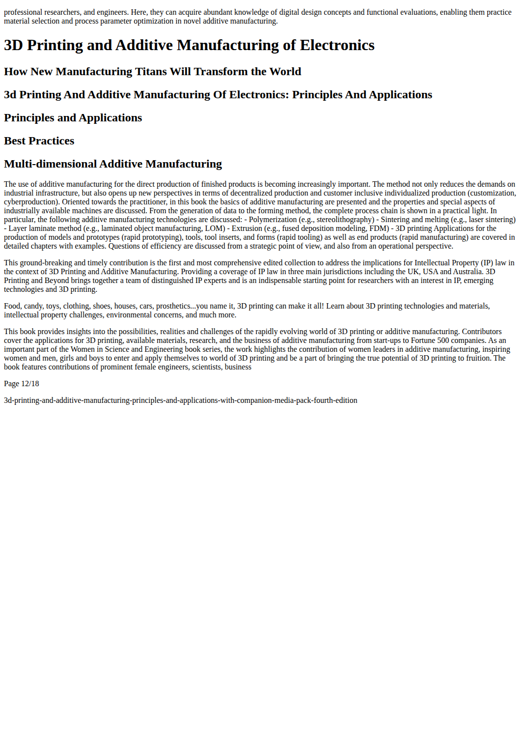professional researchers, and engineers. Here, they can acquire abundant knowledge of digital design concepts and functional evaluations, enabling them practice material selection and process parameter optimization in novel additive manufacturing.
3D Printing and Additive Manufacturing of Electronics
How New Manufacturing Titans Will Transform the World
3d Printing And Additive Manufacturing Of Electronics: Principles And Applications
Principles and Applications
Best Practices
Multi-dimensional Additive Manufacturing
The use of additive manufacturing for the direct production of finished products is becoming increasingly important. The method not only reduces the demands on industrial infrastructure, but also opens up new perspectives in terms of decentralized production and customer inclusive individualized production (customization, cyberproduction). Oriented towards the practitioner, in this book the basics of additive manufacturing are presented and the properties and special aspects of industrially available machines are discussed. From the generation of data to the forming method, the complete process chain is shown in a practical light. In particular, the following additive manufacturing technologies are discussed: - Polymerization (e.g., stereolithography) - Sintering and melting (e.g., laser sintering) - Layer laminate method (e.g., laminated object manufacturing, LOM) - Extrusion (e.g., fused deposition modeling, FDM) - 3D printing Applications for the production of models and prototypes (rapid prototyping), tools, tool inserts, and forms (rapid tooling) as well as end products (rapid manufacturing) are covered in detailed chapters with examples. Questions of efficiency are discussed from a strategic point of view, and also from an operational perspective.
This ground-breaking and timely contribution is the first and most comprehensive edited collection to address the implications for Intellectual Property (IP) law in the context of 3D Printing and Additive Manufacturing. Providing a coverage of IP law in three main jurisdictions including the UK, USA and Australia. 3D Printing and Beyond brings together a team of distinguished IP experts and is an indispensable starting point for researchers with an interest in IP, emerging technologies and 3D printing.
Food, candy, toys, clothing, shoes, houses, cars, prosthetics...you name it, 3D printing can make it all! Learn about 3D printing technologies and materials, intellectual property challenges, environmental concerns, and much more.
This book provides insights into the possibilities, realities and challenges of the rapidly evolving world of 3D printing or additive manufacturing. Contributors cover the applications for 3D printing, available materials, research, and the business of additive manufacturing from start-ups to Fortune 500 companies. As an important part of the Women in Science and Engineering book series, the work highlights the contribution of women leaders in additive manufacturing, inspiring women and men, girls and boys to enter and apply themselves to world of 3D printing and be a part of bringing the true potential of 3D printing to fruition. The book features contributions of prominent female engineers, scientists, business
Page 12/18
3d-printing-and-additive-manufacturing-principles-and-applications-with-companion-media-pack-fourth-edition